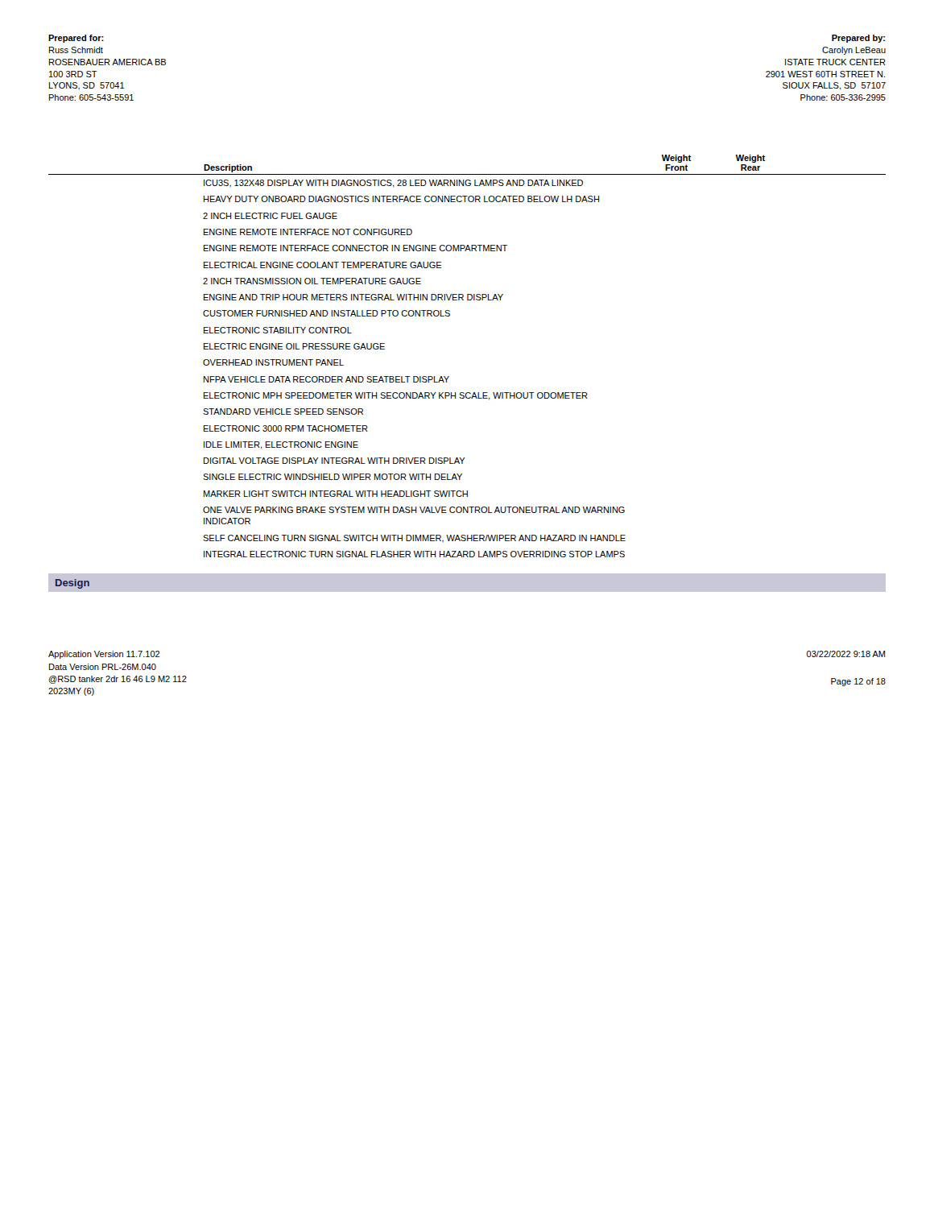Prepared for:
Russ Schmidt
ROSENBAUER AMERICA BB
100 3RD ST
LYONS, SD 57041
Phone: 605-543-5591
Prepared by:
Carolyn LeBeau
ISTATE TRUCK CENTER
2901 WEST 60TH STREET N.
SIOUX FALLS, SD 57107
Phone: 605-336-2995
| | Description | Weight Front | Weight Rear | |
| --- | --- | --- | --- | --- |
| | ICU3S, 132X48 DISPLAY WITH DIAGNOSTICS, 28 LED WARNING LAMPS AND DATA LINKED | | | |
| | HEAVY DUTY ONBOARD DIAGNOSTICS INTERFACE CONNECTOR LOCATED BELOW LH DASH | | | |
| | 2 INCH ELECTRIC FUEL GAUGE | | | |
| | ENGINE REMOTE INTERFACE NOT CONFIGURED | | | |
| | ENGINE REMOTE INTERFACE CONNECTOR IN ENGINE COMPARTMENT | | | |
| | ELECTRICAL ENGINE COOLANT TEMPERATURE GAUGE | | | |
| | 2 INCH TRANSMISSION OIL TEMPERATURE GAUGE | | | |
| | ENGINE AND TRIP HOUR METERS INTEGRAL WITHIN DRIVER DISPLAY | | | |
| | CUSTOMER FURNISHED AND INSTALLED PTO CONTROLS | | | |
| | ELECTRONIC STABILITY CONTROL | | | |
| | ELECTRIC ENGINE OIL PRESSURE GAUGE | | | |
| | OVERHEAD INSTRUMENT PANEL | | | |
| | NFPA VEHICLE DATA RECORDER AND SEATBELT DISPLAY | | | |
| | ELECTRONIC MPH SPEEDOMETER WITH SECONDARY KPH SCALE, WITHOUT ODOMETER | | | |
| | STANDARD VEHICLE SPEED SENSOR | | | |
| | ELECTRONIC 3000 RPM TACHOMETER | | | |
| | IDLE LIMITER, ELECTRONIC ENGINE | | | |
| | DIGITAL VOLTAGE DISPLAY INTEGRAL WITH DRIVER DISPLAY | | | |
| | SINGLE ELECTRIC WINDSHIELD WIPER MOTOR WITH DELAY | | | |
| | MARKER LIGHT SWITCH INTEGRAL WITH HEADLIGHT SWITCH | | | |
| | ONE VALVE PARKING BRAKE SYSTEM WITH DASH VALVE CONTROL AUTONEUTRAL AND WARNING INDICATOR | | | |
| | SELF CANCELING TURN SIGNAL SWITCH WITH DIMMER, WASHER/WIPER AND HAZARD IN HANDLE | | | |
| | INTEGRAL ELECTRONIC TURN SIGNAL FLASHER WITH HAZARD LAMPS OVERRIDING STOP LAMPS | | | |
Design
Application Version 11.7.102
Data Version PRL-26M.040
@RSD tanker 2dr 16 46 L9 M2 112
2023MY (6)
03/22/2022 9:18 AM
Page 12 of 18